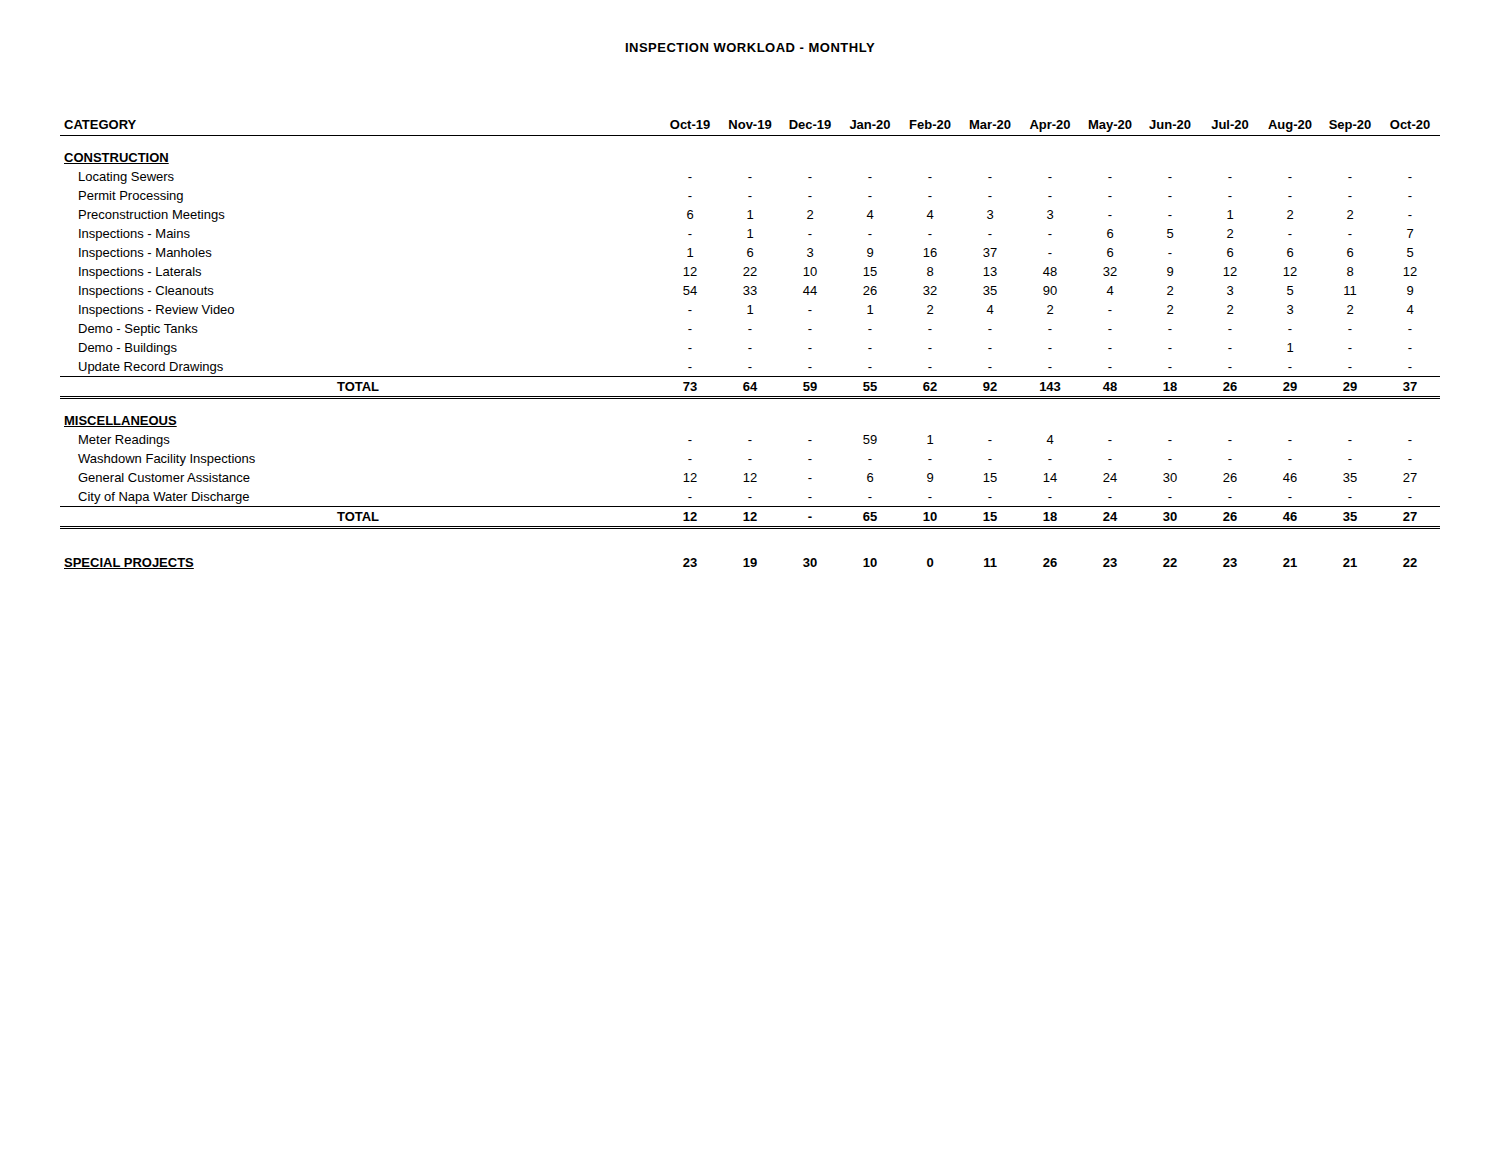INSPECTION WORKLOAD - MONTHLY
| CATEGORY | Oct-19 | Nov-19 | Dec-19 | Jan-20 | Feb-20 | Mar-20 | Apr-20 | May-20 | Jun-20 | Jul-20 | Aug-20 | Sep-20 | Oct-20 |
| --- | --- | --- | --- | --- | --- | --- | --- | --- | --- | --- | --- | --- | --- |
| CONSTRUCTION |
| Locating Sewers | - | - | - | - | - | - | - | - | - | - | - | - | - |
| Permit Processing | - | - | - | - | - | - | - | - | - | - | - | - | - |
| Preconstruction Meetings | 6 | 1 | 2 | 4 | 4 | 3 | 3 | - | - | 1 | 2 | 2 | - |
| Inspections - Mains | - | 1 | - | - | - | - | - | 6 | 5 | 2 | - | - | 7 |
| Inspections - Manholes | 1 | 6 | 3 | 9 | 16 | 37 | - | 6 | - | 6 | 6 | 6 | 5 |
| Inspections - Laterals | 12 | 22 | 10 | 15 | 8 | 13 | 48 | 32 | 9 | 12 | 12 | 8 | 12 |
| Inspections - Cleanouts | 54 | 33 | 44 | 26 | 32 | 35 | 90 | 4 | 2 | 3 | 5 | 11 | 9 |
| Inspections - Review Video | - | 1 | - | 1 | 2 | 4 | 2 | - | 2 | 2 | 3 | 2 | 4 |
| Demo - Septic Tanks | - | - | - | - | - | - | - | - | - | - | - | - | - |
| Demo - Buildings | - | - | - | - | - | - | - | - | - | - | 1 | - | - |
| Update Record Drawings | - | - | - | - | - | - | - | - | - | - | - | - | - |
| TOTAL | 73 | 64 | 59 | 55 | 62 | 92 | 143 | 48 | 18 | 26 | 29 | 29 | 37 |
| MISCELLANEOUS |
| Meter Readings | - | - | - | 59 | 1 | - | 4 | - | - | - | - | - | - |
| Washdown Facility Inspections | - | - | - | - | - | - | - | - | - | - | - | - | - |
| General Customer Assistance | 12 | 12 | - | 6 | 9 | 15 | 14 | 24 | 30 | 26 | 46 | 35 | 27 |
| City of Napa Water Discharge | - | - | - | - | - | - | - | - | - | - | - | - | - |
| TOTAL | 12 | 12 | - | 65 | 10 | 15 | 18 | 24 | 30 | 26 | 46 | 35 | 27 |
| SPECIAL PROJECTS | 23 | 19 | 30 | 10 | 0 | 11 | 26 | 23 | 22 | 23 | 21 | 21 | 22 |